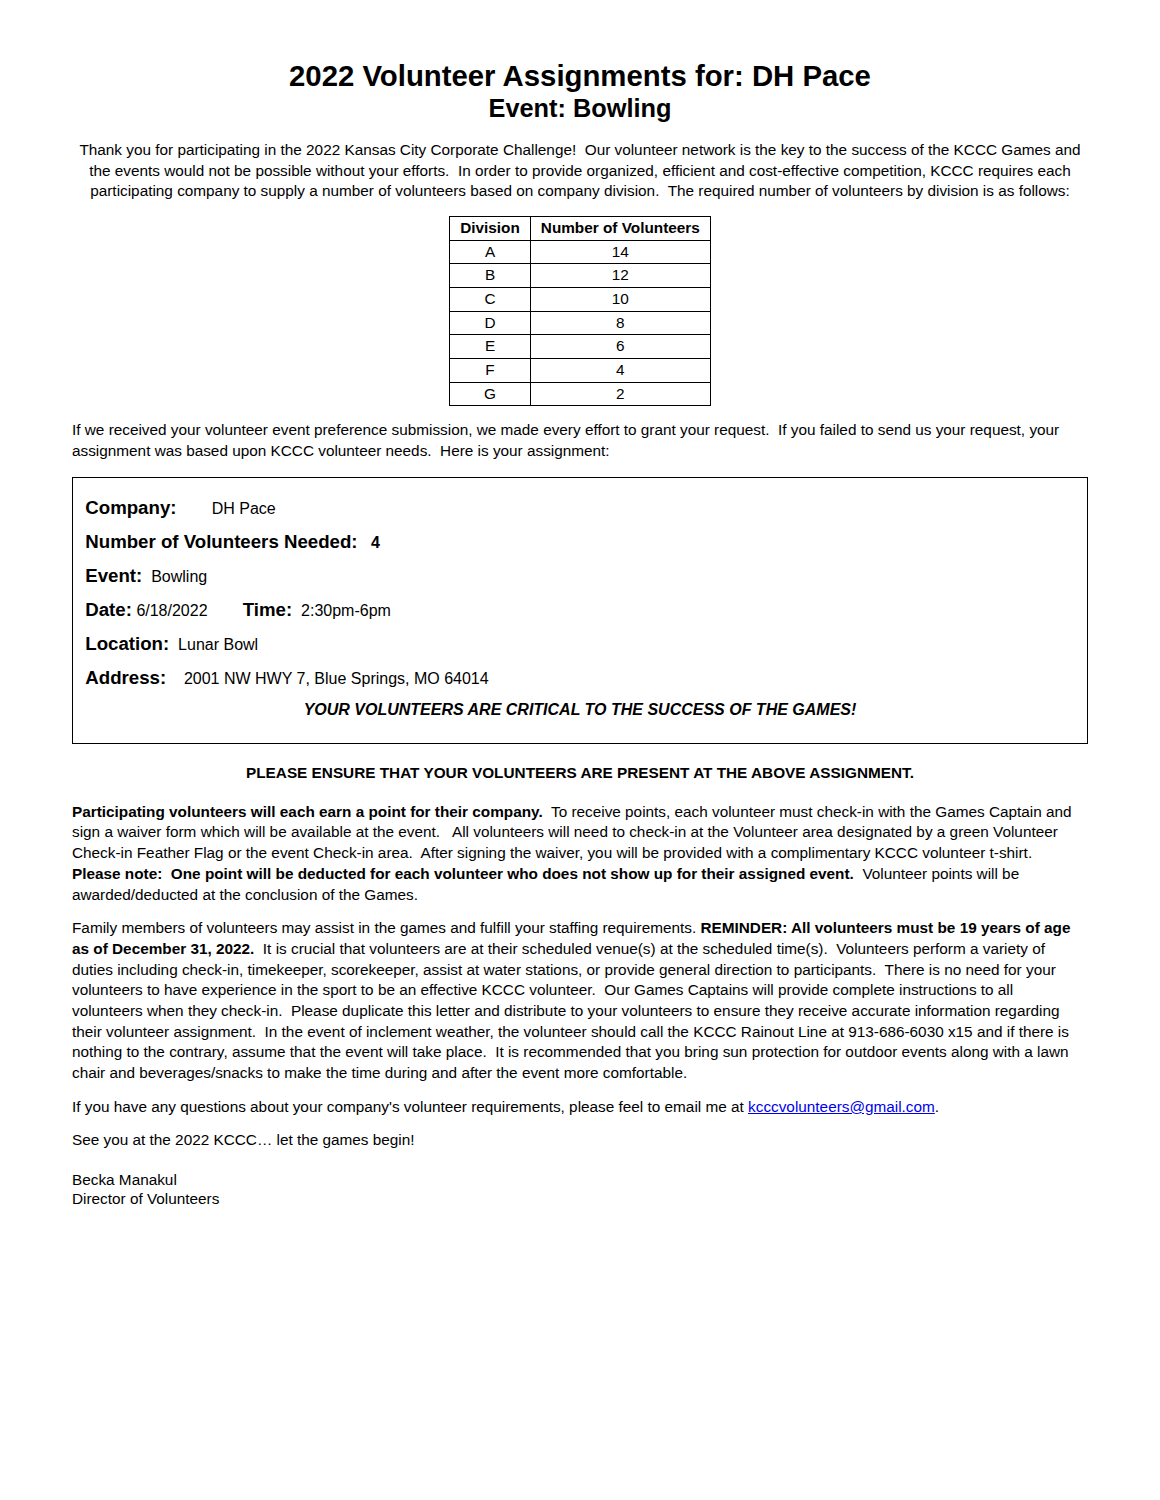2022 Volunteer Assignments for: DH Pace Event: Bowling
Thank you for participating in the 2022 Kansas City Corporate Challenge! Our volunteer network is the key to the success of the KCCC Games and the events would not be possible without your efforts. In order to provide organized, efficient and cost-effective competition, KCCC requires each participating company to supply a number of volunteers based on company division. The required number of volunteers by division is as follows:
| Division | Number of Volunteers |
| --- | --- |
| A | 14 |
| B | 12 |
| C | 10 |
| D | 8 |
| E | 6 |
| F | 4 |
| G | 2 |
If we received your volunteer event preference submission, we made every effort to grant your request. If you failed to send us your request, your assignment was based upon KCCC volunteer needs. Here is your assignment:
Company: DH Pace
Number of Volunteers Needed: 4
Event: Bowling
Date: 6/18/2022 Time: 2:30pm-6pm
Location: Lunar Bowl
Address: 2001 NW HWY 7, Blue Springs, MO 64014
YOUR VOLUNTEERS ARE CRITICAL TO THE SUCCESS OF THE GAMES!
PLEASE ENSURE THAT YOUR VOLUNTEERS ARE PRESENT AT THE ABOVE ASSIGNMENT.
Participating volunteers will each earn a point for their company. To receive points, each volunteer must check-in with the Games Captain and sign a waiver form which will be available at the event. All volunteers will need to check-in at the Volunteer area designated by a green Volunteer Check-in Feather Flag or the event Check-in area. After signing the waiver, you will be provided with a complimentary KCCC volunteer t-shirt. Please note: One point will be deducted for each volunteer who does not show up for their assigned event. Volunteer points will be awarded/deducted at the conclusion of the Games.
Family members of volunteers may assist in the games and fulfill your staffing requirements. REMINDER: All volunteers must be 19 years of age as of December 31, 2022. It is crucial that volunteers are at their scheduled venue(s) at the scheduled time(s). Volunteers perform a variety of duties including check-in, timekeeper, scorekeeper, assist at water stations, or provide general direction to participants. There is no need for your volunteers to have experience in the sport to be an effective KCCC volunteer. Our Games Captains will provide complete instructions to all volunteers when they check-in. Please duplicate this letter and distribute to your volunteers to ensure they receive accurate information regarding their volunteer assignment. In the event of inclement weather, the volunteer should call the KCCC Rainout Line at 913-686-6030 x15 and if there is nothing to the contrary, assume that the event will take place. It is recommended that you bring sun protection for outdoor events along with a lawn chair and beverages/snacks to make the time during and after the event more comfortable.
If you have any questions about your company's volunteer requirements, please feel to email me at kcccvolunteers@gmail.com.
See you at the 2022 KCCC… let the games begin!
Becka Manakul
Director of Volunteers